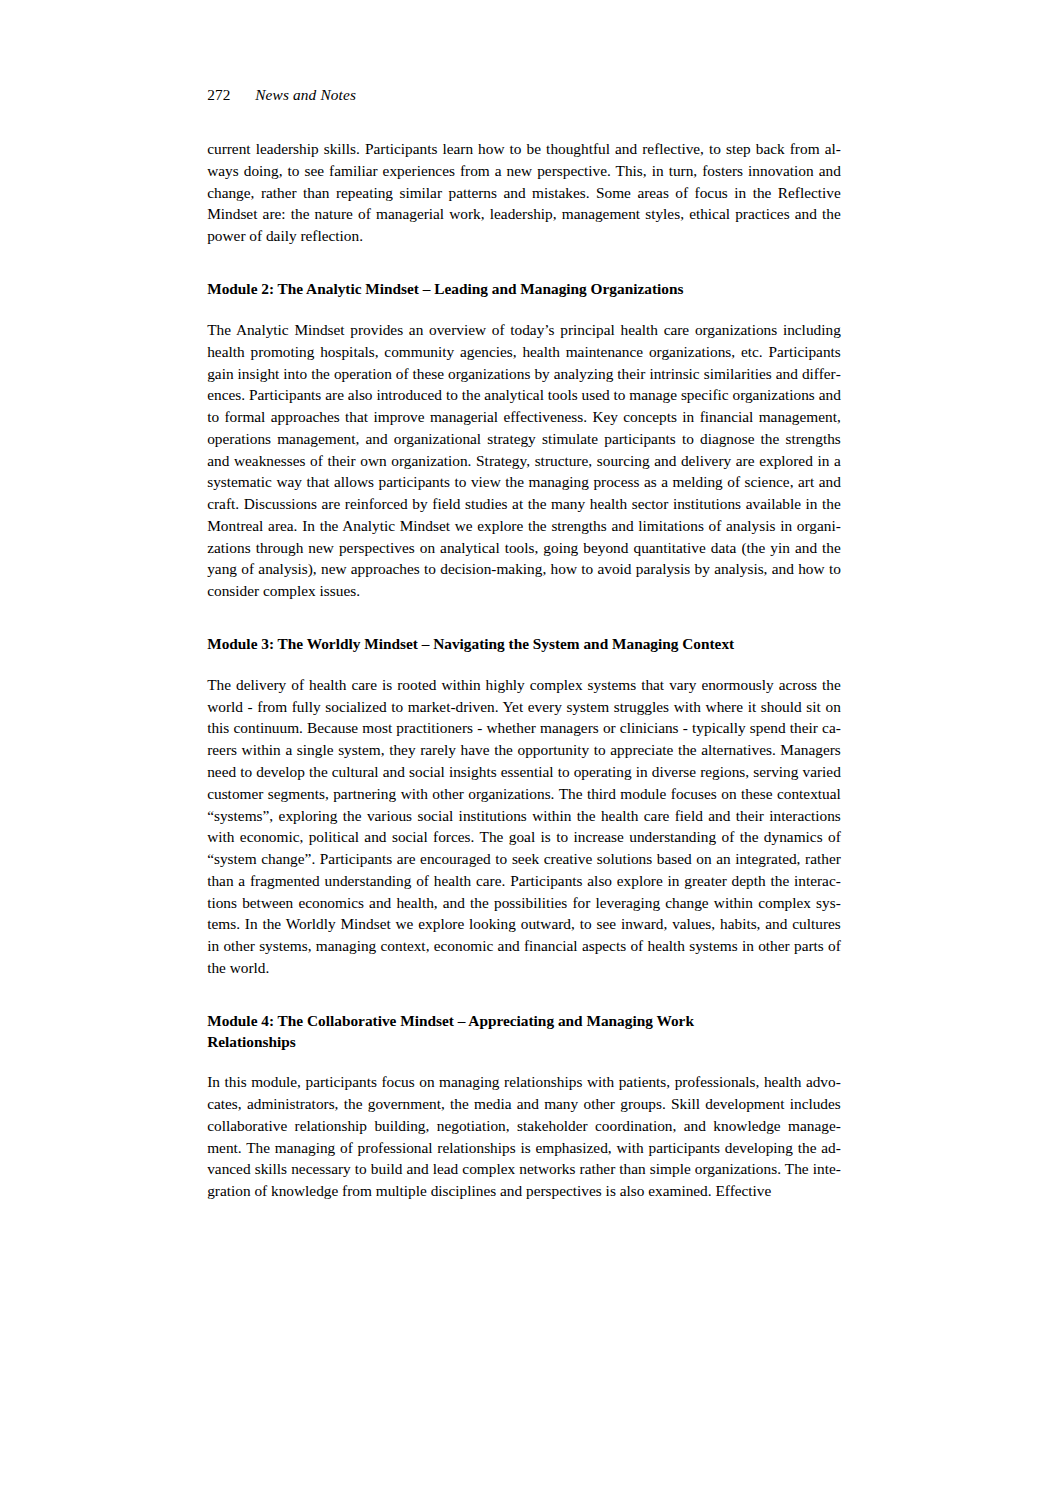272 News and Notes
current leadership skills. Participants learn how to be thoughtful and reflective, to step back from always doing, to see familiar experiences from a new perspective. This, in turn, fosters innovation and change, rather than repeating similar patterns and mistakes. Some areas of focus in the Reflective Mindset are: the nature of managerial work, leadership, management styles, ethical practices and the power of daily reflection.
Module 2: The Analytic Mindset – Leading and Managing Organizations
The Analytic Mindset provides an overview of today’s principal health care organizations including health promoting hospitals, community agencies, health maintenance organizations, etc. Participants gain insight into the operation of these organizations by analyzing their intrinsic similarities and differences. Participants are also introduced to the analytical tools used to manage specific organizations and to formal approaches that improve managerial effectiveness. Key concepts in financial management, operations management, and organizational strategy stimulate participants to diagnose the strengths and weaknesses of their own organization. Strategy, structure, sourcing and delivery are explored in a systematic way that allows participants to view the managing process as a melding of science, art and craft. Discussions are reinforced by field studies at the many health sector institutions available in the Montreal area. In the Analytic Mindset we explore the strengths and limitations of analysis in organizations through new perspectives on analytical tools, going beyond quantitative data (the yin and the yang of analysis), new approaches to decision-making, how to avoid paralysis by analysis, and how to consider complex issues.
Module 3: The Worldly Mindset – Navigating the System and Managing Context
The delivery of health care is rooted within highly complex systems that vary enormously across the world - from fully socialized to market-driven. Yet every system struggles with where it should sit on this continuum. Because most practitioners - whether managers or clinicians - typically spend their careers within a single system, they rarely have the opportunity to appreciate the alternatives. Managers need to develop the cultural and social insights essential to operating in diverse regions, serving varied customer segments, partnering with other organizations. The third module focuses on these contextual “systems”, exploring the various social institutions within the health care field and their interactions with economic, political and social forces. The goal is to increase understanding of the dynamics of “system change”. Participants are encouraged to seek creative solutions based on an integrated, rather than a fragmented understanding of health care. Participants also explore in greater depth the interactions between economics and health, and the possibilities for leveraging change within complex systems. In the Worldly Mindset we explore looking outward, to see inward, values, habits, and cultures in other systems, managing context, economic and financial aspects of health systems in other parts of the world.
Module 4: The Collaborative Mindset – Appreciating and Managing Work
Relationships
In this module, participants focus on managing relationships with patients, professionals, health advocates, administrators, the government, the media and many other groups. Skill development includes collaborative relationship building, negotiation, stakeholder coordination, and knowledge management. The managing of professional relationships is emphasized, with participants developing the advanced skills necessary to build and lead complex networks rather than simple organizations. The integration of knowledge from multiple disciplines and perspectives is also examined. Effective